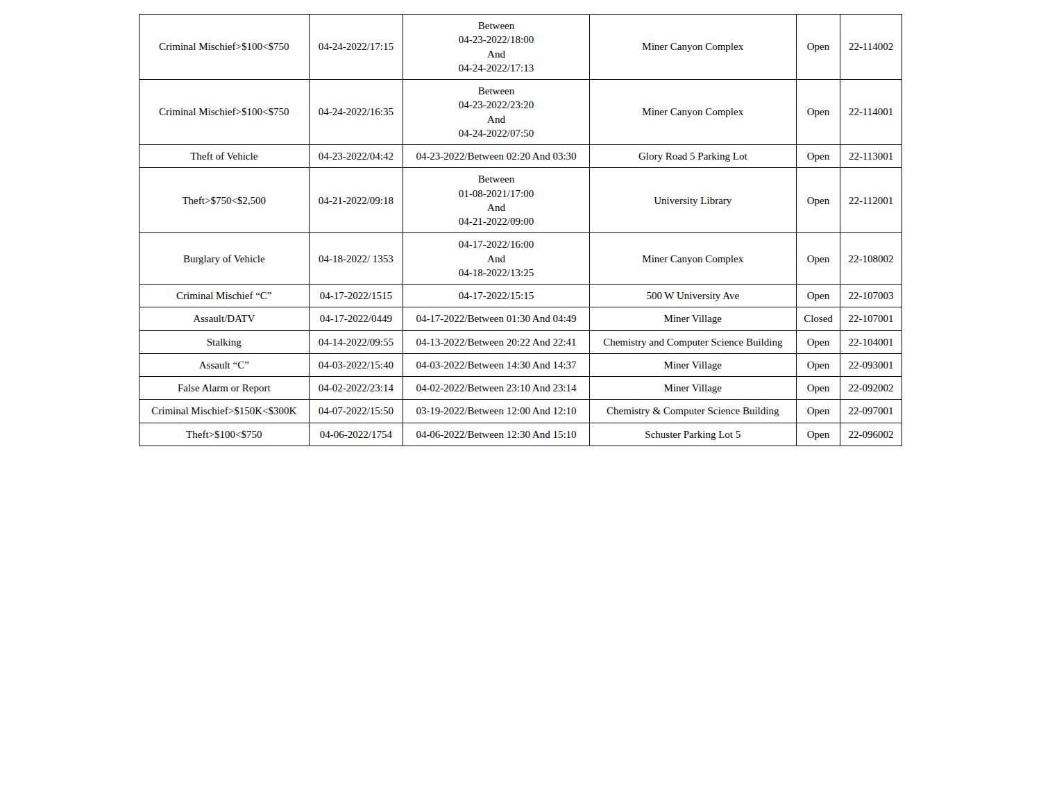| Criminal Mischief>$100<$750 | 04-24-2022/17:15 | Between 04-23-2022/18:00 And 04-24-2022/17:13 | Miner Canyon Complex | Open | 22-114002 |
| Criminal Mischief>$100<$750 | 04-24-2022/16:35 | Between 04-23-2022/23:20 And 04-24-2022/07:50 | Miner Canyon Complex | Open | 22-114001 |
| Theft of Vehicle | 04-23-2022/04:42 | 04-23-2022/Between 02:20 And 03:30 | Glory Road 5 Parking Lot | Open | 22-113001 |
| Theft>$750<$2,500 | 04-21-2022/09:18 | Between 01-08-2021/17:00 And 04-21-2022/09:00 | University Library | Open | 22-112001 |
| Burglary of Vehicle | 04-18-2022/ 1353 | 04-17-2022/16:00 And 04-18-2022/13:25 | Miner Canyon Complex | Open | 22-108002 |
| Criminal Mischief “C” | 04-17-2022/1515 | 04-17-2022/15:15 | 500 W University Ave | Open | 22-107003 |
| Assault/DATV | 04-17-2022/0449 | 04-17-2022/Between 01:30 And 04:49 | Miner Village | Closed | 22-107001 |
| Stalking | 04-14-2022/09:55 | 04-13-2022/Between 20:22 And 22:41 | Chemistry and Computer Science Building | Open | 22-104001 |
| Assault “C” | 04-03-2022/15:40 | 04-03-2022/Between 14:30 And 14:37 | Miner Village | Open | 22-093001 |
| False Alarm or Report | 04-02-2022/23:14 | 04-02-2022/Between 23:10 And 23:14 | Miner Village | Open | 22-092002 |
| Criminal Mischief>$150K<$300K | 04-07-2022/15:50 | 03-19-2022/Between 12:00 And 12:10 | Chemistry & Computer Science Building | Open | 22-097001 |
| Theft>$100<$750 | 04-06-2022/1754 | 04-06-2022/Between 12:30 And 15:10 | Schuster Parking Lot 5 | Open | 22-096002 |